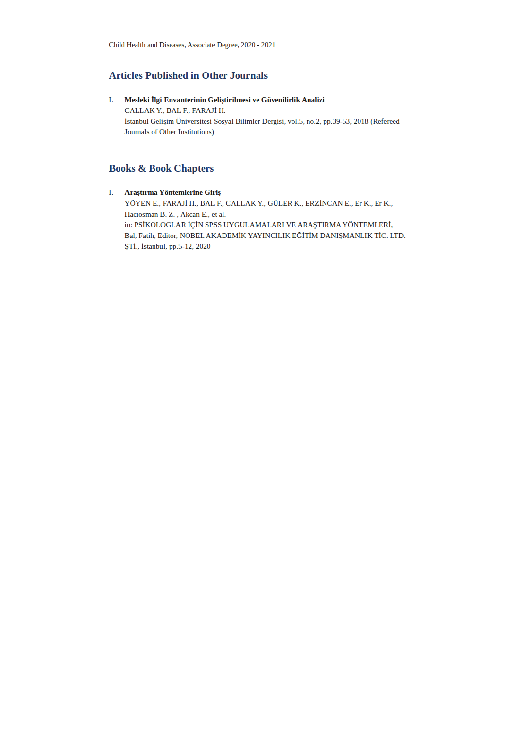Child Health and Diseases, Associate Degree, 2020 - 2021
Articles Published in Other Journals
Mesleki İlgi Envanterinin Geliştirilmesi ve Güvenilirlik Analizi CALLAK Y., BAL F., FARAJİ H. İstanbul Gelişim Üniversitesi Sosyal Bilimler Dergisi, vol.5, no.2, pp.39-53, 2018 (Refereed Journals of Other Institutions)
Books & Book Chapters
Araştırma Yöntemlerine Giriş YÖYEN E., FARAJİ H., BAL F., CALLAK Y., GÜLER K., ERZİNCAN E., Er K., Er K., Hacıosman B. Z. , Akcan E., et al. in: PSİKOLOGLAR İÇİN SPSS UYGULAMALARI VE ARAŞTIRMA YÖNTEMLERİ, Bal, Fatih, Editor, NOBEL AKADEMİK YAYINCILIK EĞİTİM DANIŞMANLIK TİC. LTD. ŞTİ., İstanbul, pp.5-12, 2020